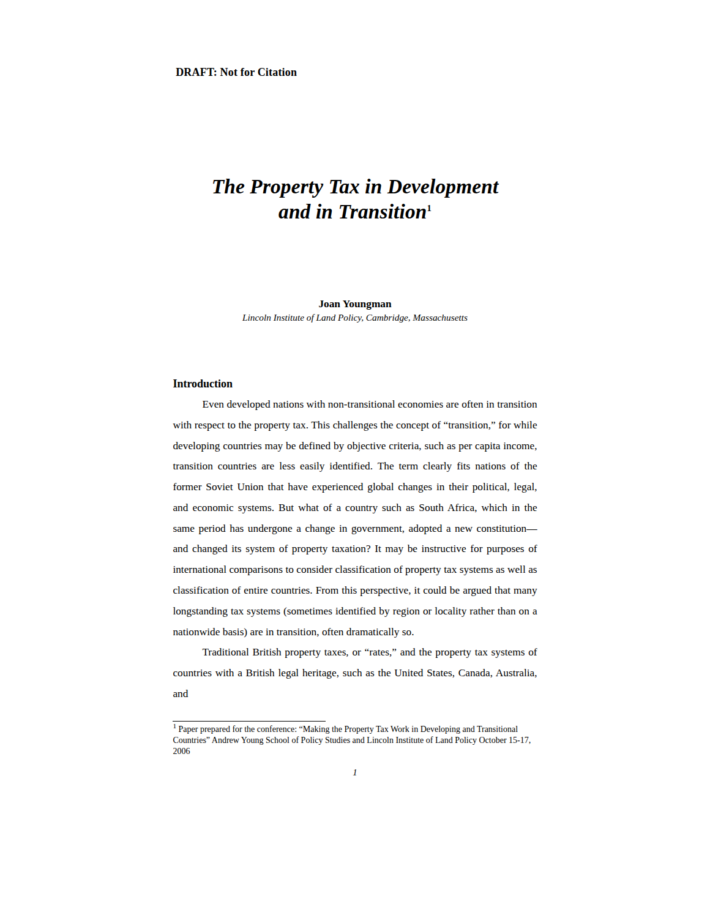DRAFT: Not for Citation
The Property Tax in Development
and in Transition1
Joan Youngman
Lincoln Institute of Land Policy, Cambridge, Massachusetts
Introduction
Even developed nations with non-transitional economies are often in transition with respect to the property tax. This challenges the concept of “transition,” for while developing countries may be defined by objective criteria, such as per capita income, transition countries are less easily identified. The term clearly fits nations of the former Soviet Union that have experienced global changes in their political, legal, and economic systems. But what of a country such as South Africa, which in the same period has undergone a change in government, adopted a new constitution—and changed its system of property taxation? It may be instructive for purposes of international comparisons to consider classification of property tax systems as well as classification of entire countries. From this perspective, it could be argued that many longstanding tax systems (sometimes identified by region or locality rather than on a nationwide basis) are in transition, often dramatically so.
Traditional British property taxes, or “rates,” and the property tax systems of countries with a British legal heritage, such as the United States, Canada, Australia, and
1 Paper prepared for the conference: “Making the Property Tax Work in Developing and Transitional Countries” Andrew Young School of Policy Studies and Lincoln Institute of Land Policy October 15-17, 2006
1